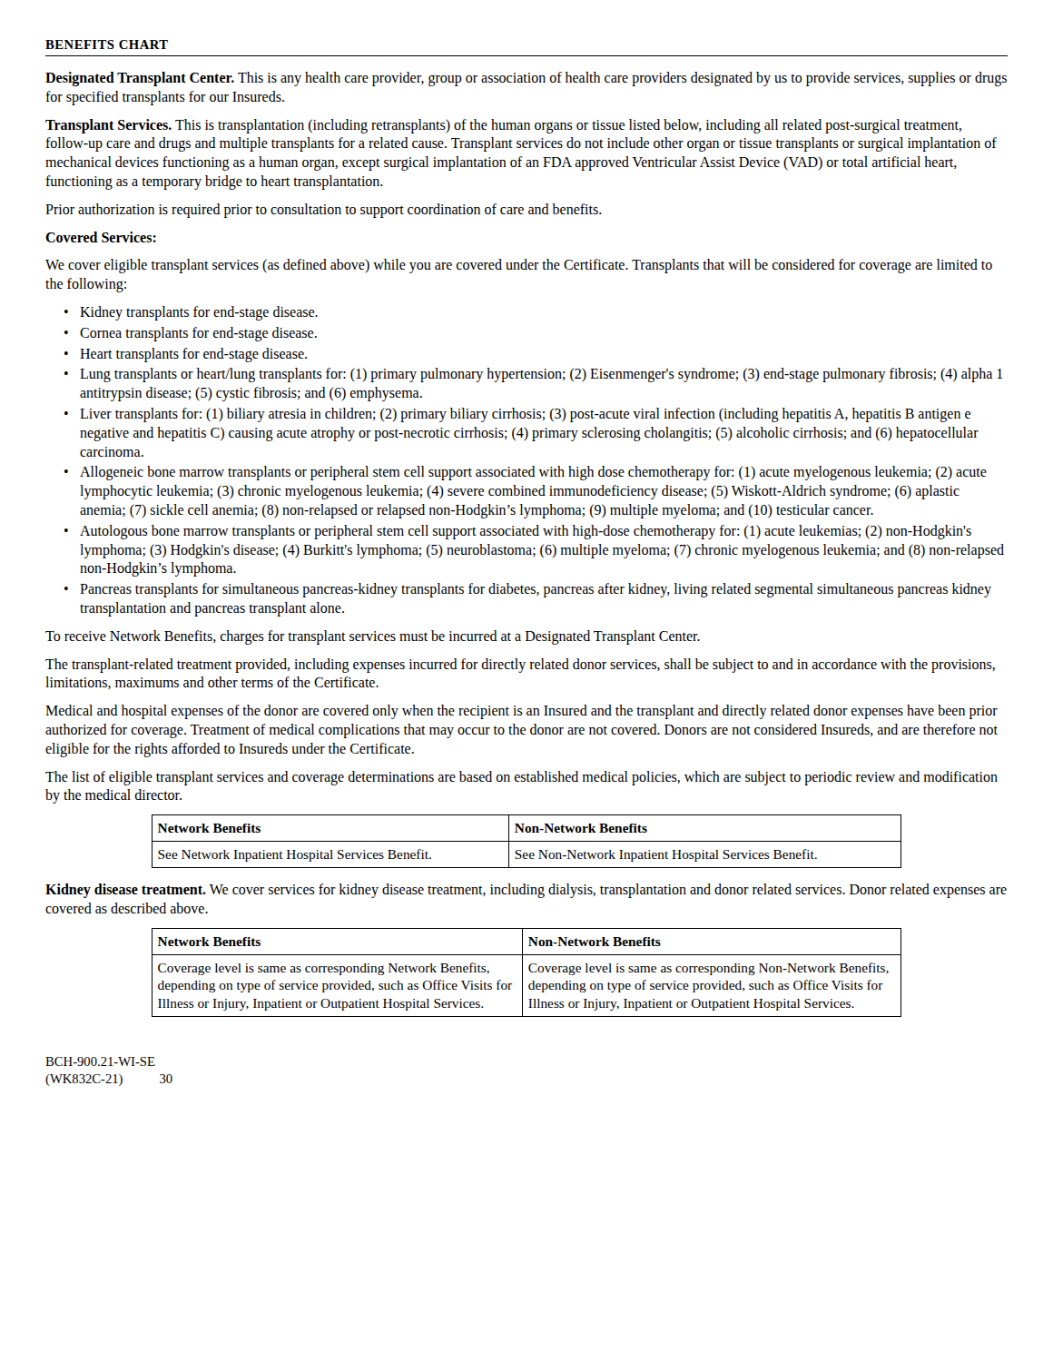BENEFITS CHART
Designated Transplant Center. This is any health care provider, group or association of health care providers designated by us to provide services, supplies or drugs for specified transplants for our Insureds.
Transplant Services. This is transplantation (including retransplants) of the human organs or tissue listed below, including all related post-surgical treatment, follow-up care and drugs and multiple transplants for a related cause. Transplant services do not include other organ or tissue transplants or surgical implantation of mechanical devices functioning as a human organ, except surgical implantation of an FDA approved Ventricular Assist Device (VAD) or total artificial heart, functioning as a temporary bridge to heart transplantation.
Prior authorization is required prior to consultation to support coordination of care and benefits.
Covered Services:
We cover eligible transplant services (as defined above) while you are covered under the Certificate. Transplants that will be considered for coverage are limited to the following:
Kidney transplants for end-stage disease.
Cornea transplants for end-stage disease.
Heart transplants for end-stage disease.
Lung transplants or heart/lung transplants for: (1) primary pulmonary hypertension; (2) Eisenmenger's syndrome; (3) end-stage pulmonary fibrosis; (4) alpha 1 antitrypsin disease; (5) cystic fibrosis; and (6) emphysema.
Liver transplants for: (1) biliary atresia in children; (2) primary biliary cirrhosis; (3) post-acute viral infection (including hepatitis A, hepatitis B antigen e negative and hepatitis C) causing acute atrophy or post-necrotic cirrhosis; (4) primary sclerosing cholangitis; (5) alcoholic cirrhosis; and (6) hepatocellular carcinoma.
Allogeneic bone marrow transplants or peripheral stem cell support associated with high dose chemotherapy for: (1) acute myelogenous leukemia; (2) acute lymphocytic leukemia; (3) chronic myelogenous leukemia; (4) severe combined immunodeficiency disease; (5) Wiskott-Aldrich syndrome; (6) aplastic anemia; (7) sickle cell anemia; (8) non-relapsed or relapsed non-Hodgkin’s lymphoma; (9) multiple myeloma; and (10) testicular cancer.
Autologous bone marrow transplants or peripheral stem cell support associated with high-dose chemotherapy for: (1) acute leukemias; (2) non-Hodgkin's lymphoma; (3) Hodgkin's disease; (4) Burkitt's lymphoma; (5) neuroblastoma; (6) multiple myeloma; (7) chronic myelogenous leukemia; and (8) non-relapsed non-Hodgkin’s lymphoma.
Pancreas transplants for simultaneous pancreas-kidney transplants for diabetes, pancreas after kidney, living related segmental simultaneous pancreas kidney transplantation and pancreas transplant alone.
To receive Network Benefits, charges for transplant services must be incurred at a Designated Transplant Center.
The transplant-related treatment provided, including expenses incurred for directly related donor services, shall be subject to and in accordance with the provisions, limitations, maximums and other terms of the Certificate.
Medical and hospital expenses of the donor are covered only when the recipient is an Insured and the transplant and directly related donor expenses have been prior authorized for coverage. Treatment of medical complications that may occur to the donor are not covered. Donors are not considered Insureds, and are therefore not eligible for the rights afforded to Insureds under the Certificate.
The list of eligible transplant services and coverage determinations are based on established medical policies, which are subject to periodic review and modification by the medical director.
| Network Benefits | Non-Network Benefits |
| --- | --- |
| See Network Inpatient Hospital Services Benefit. | See Non-Network Inpatient Hospital Services Benefit. |
Kidney disease treatment. We cover services for kidney disease treatment, including dialysis, transplantation and donor related services. Donor related expenses are covered as described above.
| Network Benefits | Non-Network Benefits |
| --- | --- |
| Coverage level is same as corresponding Network Benefits, depending on type of service provided, such as Office Visits for Illness or Injury, Inpatient or Outpatient Hospital Services. | Coverage level is same as corresponding Non-Network Benefits, depending on type of service provided, such as Office Visits for Illness or Injury, Inpatient or Outpatient Hospital Services. |
BCH-900.21-WI-SE
(WK832C-21) 30